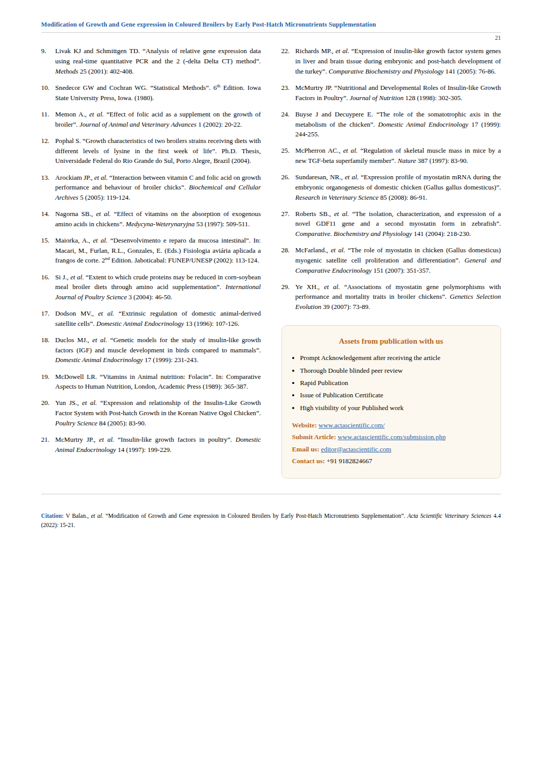Modification of Growth and Gene expression in Coloured Broilers by Early Post-Hatch Micronutrients Supplementation
21
Livak KJ and Schmittgen TD. “Analysis of relative gene expression data using real-time quantitative PCR and the 2 (-delta Delta CT) method”. Methods 25 (2001): 402-408.
Snedecor GW and Cochran WG. “Statistical Methods”. 6th Edition. Iowa State University Press, Iowa. (1980).
Memon A., et al. “Effect of folic acid as a supplement on the growth of broiler”. Journal of Animal and Veterinary Advances 1 (2002): 20-22.
Pophal S. “Growth characteristics of two broilers strains receiving diets with different levels of lysine in the first week of life”. Ph.D. Thesis, Universidade Federal do Rio Grande do Sul, Porto Alegre, Brazil (2004).
Arockiam JP., et al. “Interaction between vitamin C and folic acid on growth performance and behaviour of broiler chicks”. Biochemical and Cellular Archives 5 (2005): 119-124.
Nagorna SB., et al. “Effect of vitamins on the absorption of exogenous amino acids in chickens”. Medycyna-Weterynaryjna 53 (1997): 509-511.
Maiorka, A., et al. “Desenvolvimento e reparo da mucosa intestinal”. In: Macari, M., Furlan, R.L., Gonzales, E. (Eds.) Fisiologia aviária aplicada a frangos de corte. 2nd Edition. Jaboticabal: FUNEP/UNESP (2002): 113-124.
Si J., et al. “Extent to which crude proteins may be reduced in corn-soybean meal broiler diets through amino acid supplementation”. International Journal of Poultry Science 3 (2004): 46-50.
Dodson MV., et al. “Extrinsic regulation of domestic animal-derived satellite cells”. Domestic Animal Endocrinology 13 (1996): 107-126.
Duclos MJ., et al. “Genetic models for the study of insulin-like growth factors (IGF) and muscle development in birds compared to mammals”. Domestic Animal Endocrinology 17 (1999): 231-243.
McDowell LR. “Vitamins in Animal nutrition: Folacin”. In: Comparative Aspects to Human Nutrition, London, Academic Press (1989): 365-387.
Yun JS., et al. “Expression and relationship of the Insulin-Like Growth Factor System with Post-hatch Growth in the Korean Native Ogol Chicken”. Poultry Science 84 (2005): 83-90.
McMurtry JP., et al. “Insulin-like growth factors in poultry”. Domestic Animal Endocrinology 14 (1997): 199-229.
Richards MP., et al. “Expression of insulin-like growth factor system genes in liver and brain tissue during embryonic and post-hatch development of the turkey”. Comparative Biochemistry and Physiology 141 (2005): 76-86.
McMurtry JP. “Nutritional and Developmental Roles of Insulin-like Growth Factors in Poultry”. Journal of Nutrition 128 (1998): 302-305.
Buyse J and Decuypere E. “The role of the somatotrophic axis in the metabolism of the chicken”. Domestic Animal Endocrinology 17 (1999): 244-255.
McPherron AC., et al. “Regulation of skeletal muscle mass in mice by a new TGF-beta superfamily member”. Nature 387 (1997): 83-90.
Sundaresan, NR., et al. “Expression profile of myostatin mRNA during the embryonic organogenesis of domestic chicken (Gallus gallus domesticus)”. Research in Veterinary Science 85 (2008): 86-91.
Roberts SB., et al. “The isolation, characterization, and expression of a novel GDF11 gene and a second myostatin form in zebrafish”. Comparative. Biochemistry and Physiology 141 (2004): 218-230.
McFarland., et al. “The role of myostatin in chicken (Gallus domesticus) myogenic satellite cell proliferation and differentiation”. General and Comparative Endocrinology 151 (2007): 351-357.
Ye XH., et al. “Associations of myostatin gene polymorphisms with performance and mortality traits in broiler chickens”. Genetics Selection Evolution 39 (2007): 73-89.
Assets from publication with us
Prompt Acknowledgement after receiving the article
Thorough Double blinded peer review
Rapid Publication
Issue of Publication Certificate
High visibility of your Published work
Website: www.actascientific.com/
Submit Article: www.actascientific.com/submission.php
Email us: editor@actascientific.com
Contact us: +91 9182824667
Citation: V Balan., et al. “Modification of Growth and Gene expression in Coloured Broilers by Early Post-Hatch Micronutrients Supplementation”. Acta Scientific Veterinary Sciences 4.4 (2022): 15-21.